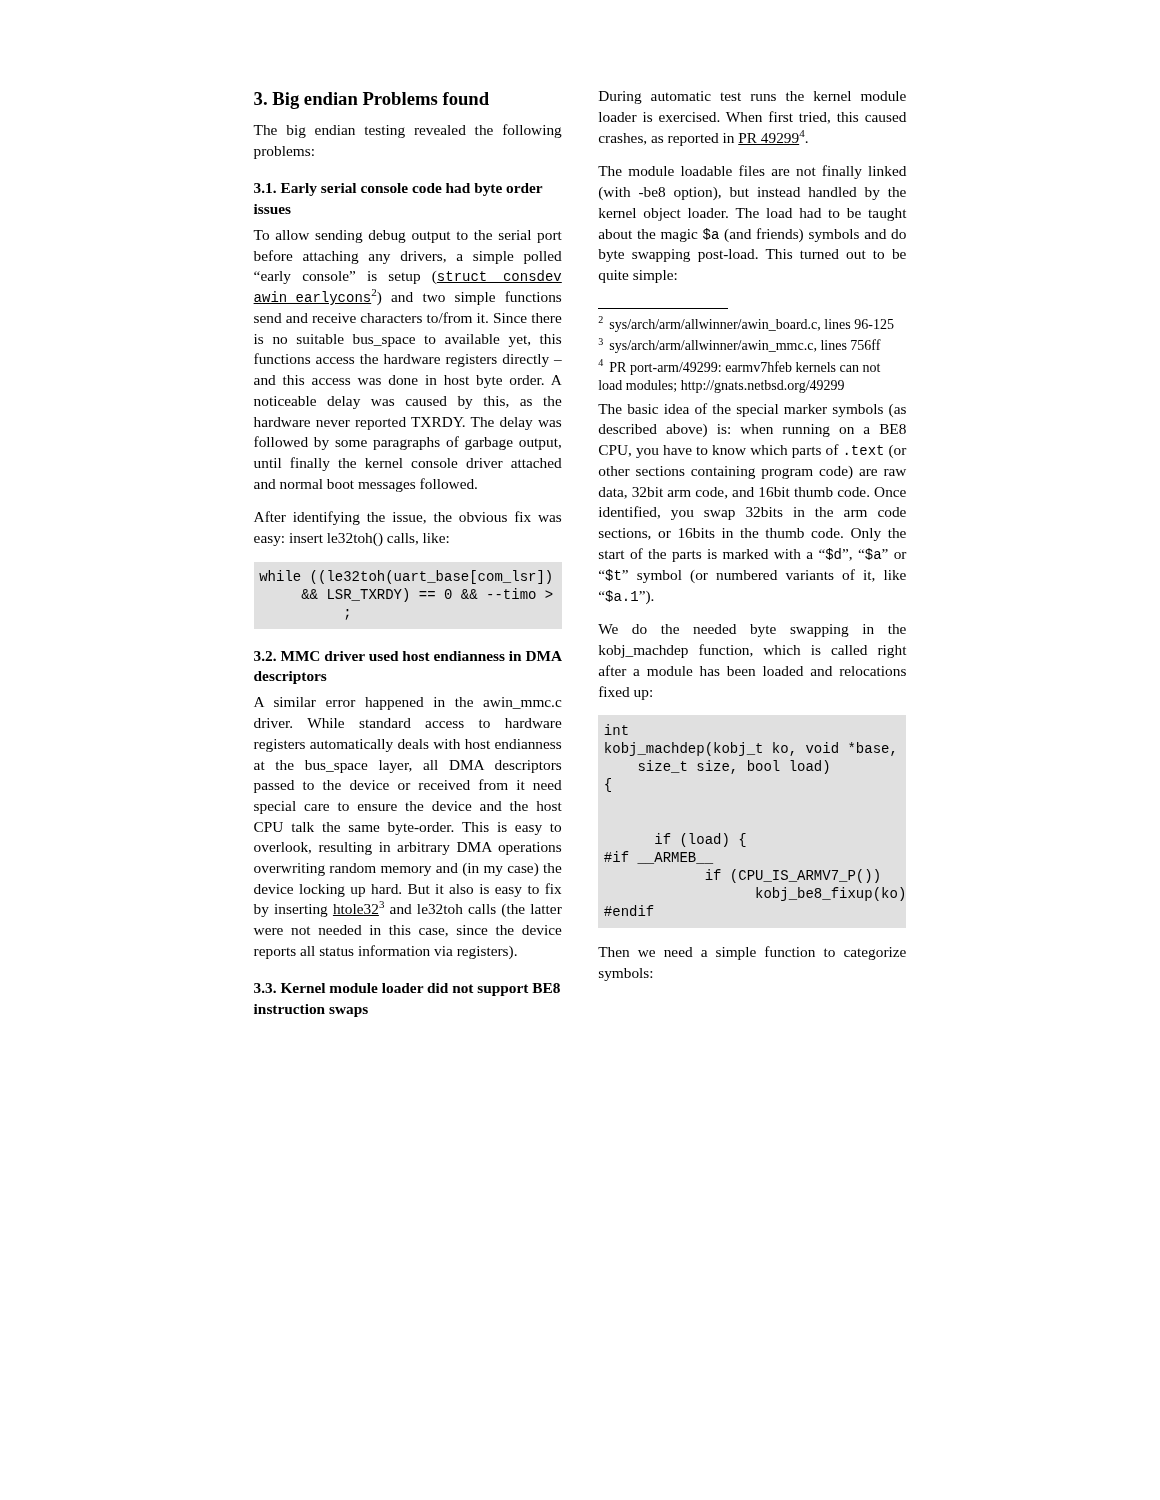3. Big endian Problems found
The big endian testing revealed the following problems:
3.1. Early serial console code had byte order issues
To allow sending debug output to the serial port before attaching any drivers, a simple polled “early console” is setup (struct consdev awin_earlycons2) and two simple functions send and receive characters to/from it. Since there is no suitable bus_space to available yet, this functions access the hardware registers directly – and this access was done in host byte order. A noticeable delay was caused by this, as the hardware never reported TXRDY. The delay was followed by some paragraphs of garbage output, until finally the kernel console driver attached and normal boot messages followed.
After identifying the issue, the obvious fix was easy: insert le32toh() calls, like:
while ((le32toh(uart_base[com_lsr])
     && LSR_TXRDY) == 0 && --timo > 0)
          ;
3.2. MMC driver used host endianness in DMA descriptors
A similar error happened in the awin_mmc.c driver. While standard access to hardware registers automatically deals with host endianness at the bus_space layer, all DMA descriptors passed to the device or received from it need special care to ensure the device and the host CPU talk the same byte-order. This is easy to overlook, resulting in arbitrary DMA operations overwriting random memory and (in my case) the device locking up hard. But it also is easy to fix by inserting htole323 and le32toh calls (the latter were not needed in this case, since the device reports all status information via registers).
3.3. Kernel module loader did not support BE8 instruction swaps
During automatic test runs the kernel module loader is exercised. When first tried, this caused crashes, as reported in PR 492994.
The module loadable files are not finally linked (with -be8 option), but instead handled by the kernel object loader. The load had to be taught about the magic $a (and friends) symbols and do byte swapping post-load. This turned out to be quite simple:
2 sys/arch/arm/allwinner/awin_board.c, lines 96-125
3 sys/arch/arm/allwinner/awin_mmc.c, lines 756ff
4 PR port-arm/49299: earmv7hfeb kernels can not load modules; http://gnats.netbsd.org/49299
The basic idea of the special marker symbols (as described above) is: when running on a BE8 CPU, you have to know which parts of .text (or other sections containing program code) are raw data, 32bit arm code, and 16bit thumb code. Once identified, you swap 32bits in the arm code sections, or 16bits in the thumb code. Only the start of the parts is marked with a “$d”, “$a” or “$t” symbol (or numbered variants of it, like “$a.1”).
We do the needed byte swapping in the kobj_machdep function, which is called right after a module has been loaded and relocations fixed up:
int
kobj_machdep(kobj_t ko, void *base,
    size_t size, bool load)
{


      if (load) {
#if __ARMEB__
            if (CPU_IS_ARMV7_P())
                  kobj_be8_fixup(ko);
#endif
Then we need a simple function to categorize symbols: